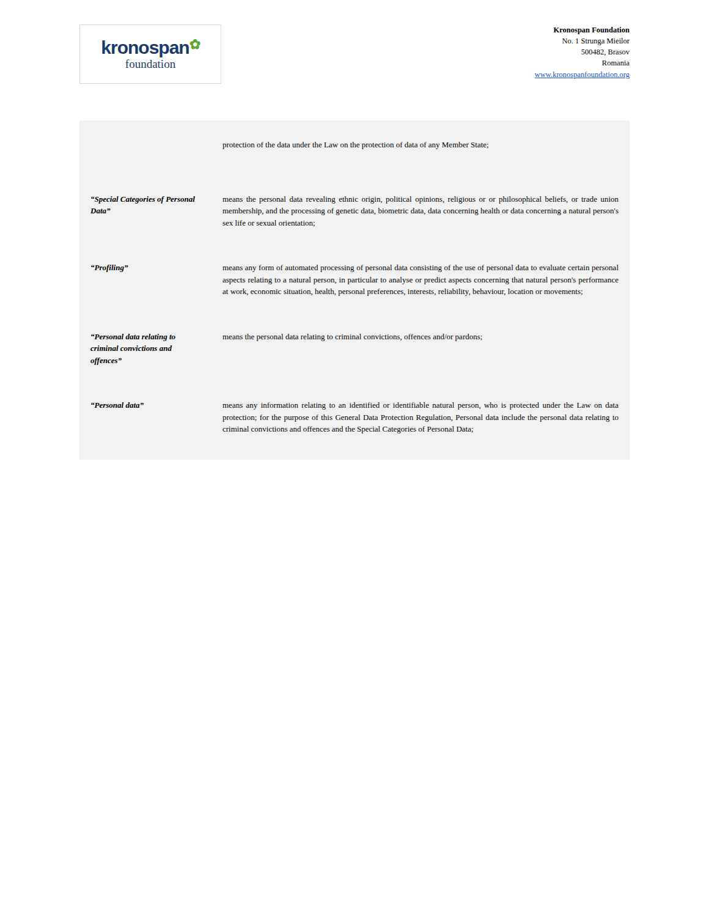kronospan✿
foundation
Kronospan Foundation
No. 1 Strunga Mieilor
500482, Brasov
Romania
www.kronospanfoundation.org
| | protection of the data under the Law on the protection of data of any Member State; |
| “Special Categories of Personal Data” | means the personal data revealing ethnic origin, political opinions, religious or or philosophical beliefs, or trade union membership, and the processing of genetic data, biometric data, data concerning health or data concerning a natural person's sex life or sexual orientation; |
| “Profiling” | means any form of automated processing of personal data consisting of the use of personal data to evaluate certain personal aspects relating to a natural person, in particular to analyse or predict aspects concerning that natural person's performance at work, economic situation, health, personal preferences, interests, reliability, behaviour, location or movements; |
| “Personal data relating to criminal convictions and offences” | means the personal data relating to criminal convictions, offences and/or pardons; |
| “Personal data” | means any information relating to an identified or identifiable natural person, who is protected under the Law on data protection; for the purpose of this General Data Protection Regulation, Personal data include the personal data relating to criminal convictions and offences and the Special Categories of Personal Data; |